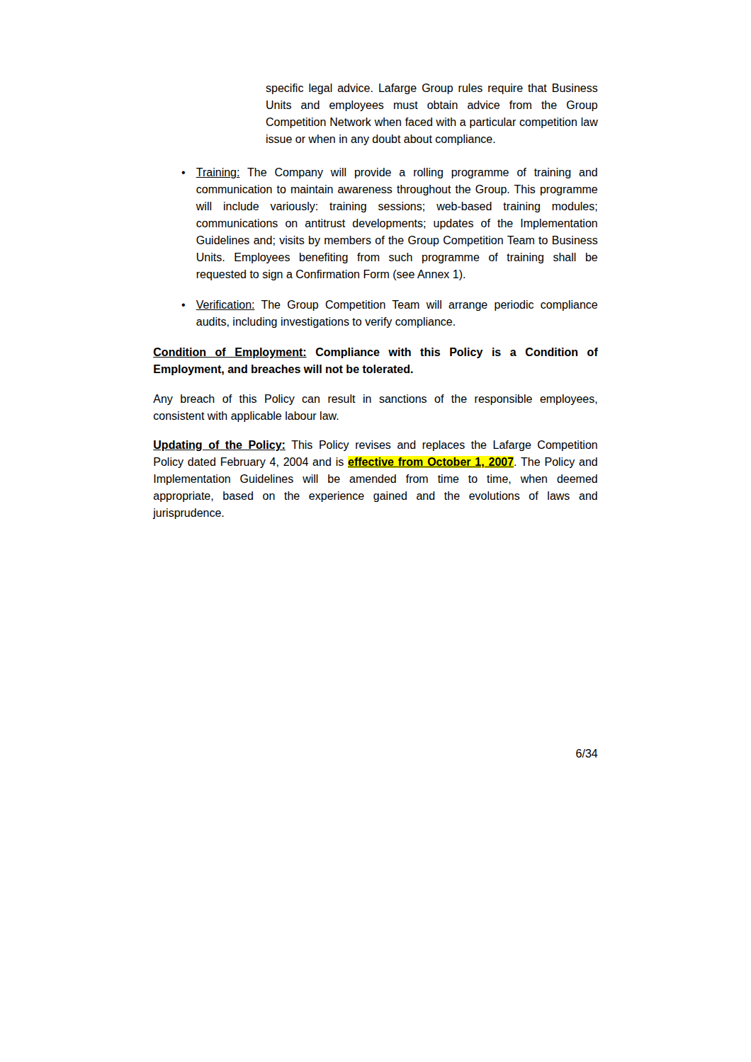specific legal advice. Lafarge Group rules require that Business Units and employees must obtain advice from the Group Competition Network when faced with a particular competition law issue or when in any doubt about compliance.
Training: The Company will provide a rolling programme of training and communication to maintain awareness throughout the Group. This programme will include variously: training sessions; web-based training modules; communications on antitrust developments; updates of the Implementation Guidelines and; visits by members of the Group Competition Team to Business Units. Employees benefiting from such programme of training shall be requested to sign a Confirmation Form (see Annex 1).
Verification: The Group Competition Team will arrange periodic compliance audits, including investigations to verify compliance.
Condition of Employment: Compliance with this Policy is a Condition of Employment, and breaches will not be tolerated.
Any breach of this Policy can result in sanctions of the responsible employees, consistent with applicable labour law.
Updating of the Policy: This Policy revises and replaces the Lafarge Competition Policy dated February 4, 2004 and is effective from October 1, 2007. The Policy and Implementation Guidelines will be amended from time to time, when deemed appropriate, based on the experience gained and the evolutions of laws and jurisprudence.
6/34